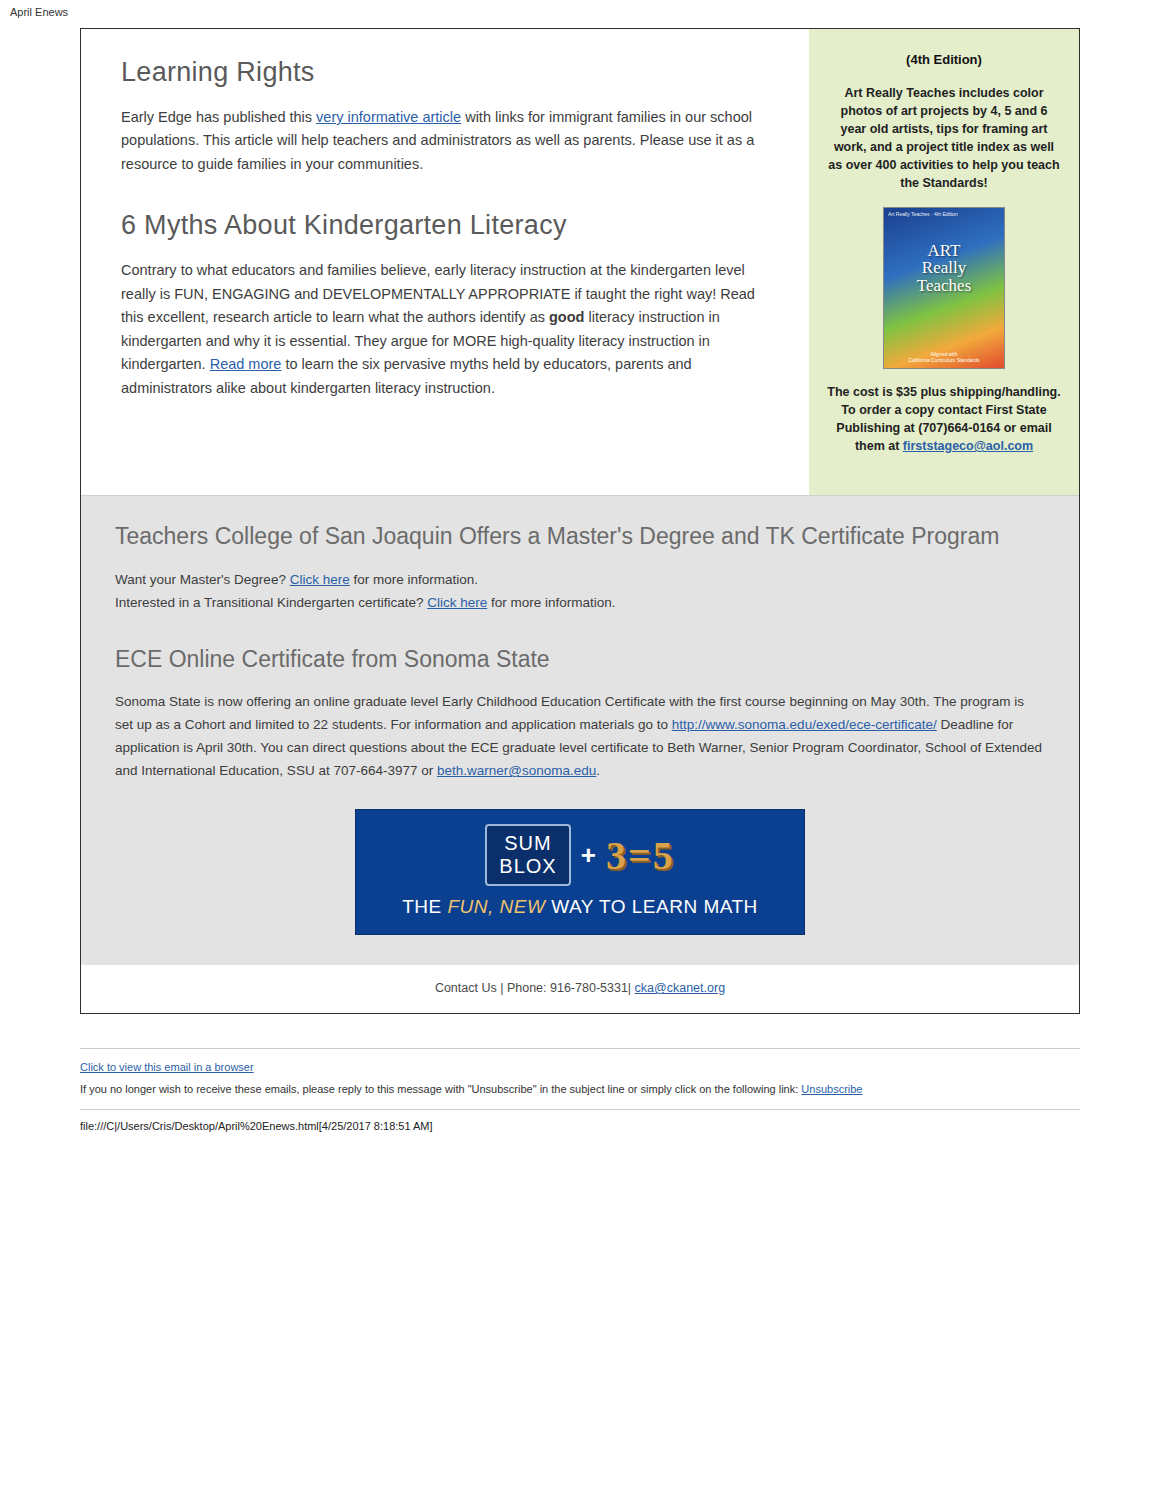April Enews
Learning Rights
Early Edge has published this very informative article with links for immigrant families in our school populations. This article will help teachers and administrators as well as parents. Please use it as a resource to guide families in your communities.
6 Myths About Kindergarten Literacy
Contrary to what educators and families believe, early literacy instruction at the kindergarten level really is FUN, ENGAGING and DEVELOPMENTALLY APPROPRIATE if taught the right way! Read this excellent, research article to learn what the authors identify as good literacy instruction in kindergarten and why it is essential. They argue for MORE high-quality literacy instruction in kindergarten. Read more to learn the six pervasive myths held by educators, parents and administrators alike about kindergarten literacy instruction.
(4th Edition)
Art Really Teaches includes color photos of art projects by 4, 5 and 6 year old artists, tips for framing art work, and a project title index as well as over 400 activities to help you teach the Standards!
Art Really Teaches · 4th Edition
ART Really Teaches
Aligned with
California Curriculum Standards
The cost is $35 plus shipping/handling. To order a copy contact First State Publishing at (707)664-0164 or email them at firststageco@aol.com
Teachers College of San Joaquin Offers a Master's Degree and TK Certificate Program
Want your Master's Degree? Click here for more information.
Interested in a Transitional Kindergarten certificate? Click here for more information.
ECE Online Certificate from Sonoma State
Sonoma State is now offering an online graduate level Early Childhood Education Certificate with the first course beginning on May 30th. The program is set up as a Cohort and limited to 22 students. For information and application materials go to http://www.sonoma.edu/exed/ece-certificate/ Deadline for application is April 30th. You can direct questions about the ECE graduate level certificate to Beth Warner, Senior Program Coordinator, School of Extended and International Education, SSU at 707-664-3977 or beth.warner@sonoma.edu.
SUM
BLOX
+
3=5
THE FUN, NEW WAY TO LEARN MATH
Contact Us | Phone: 916-780-5331| cka@ckanet.org
Click to view this email in a browser
If you no longer wish to receive these emails, please reply to this message with "Unsubscribe" in the subject line or simply click on the following link: Unsubscribe
file:///C|/Users/Cris/Desktop/April%20Enews.html[4/25/2017 8:18:51 AM]